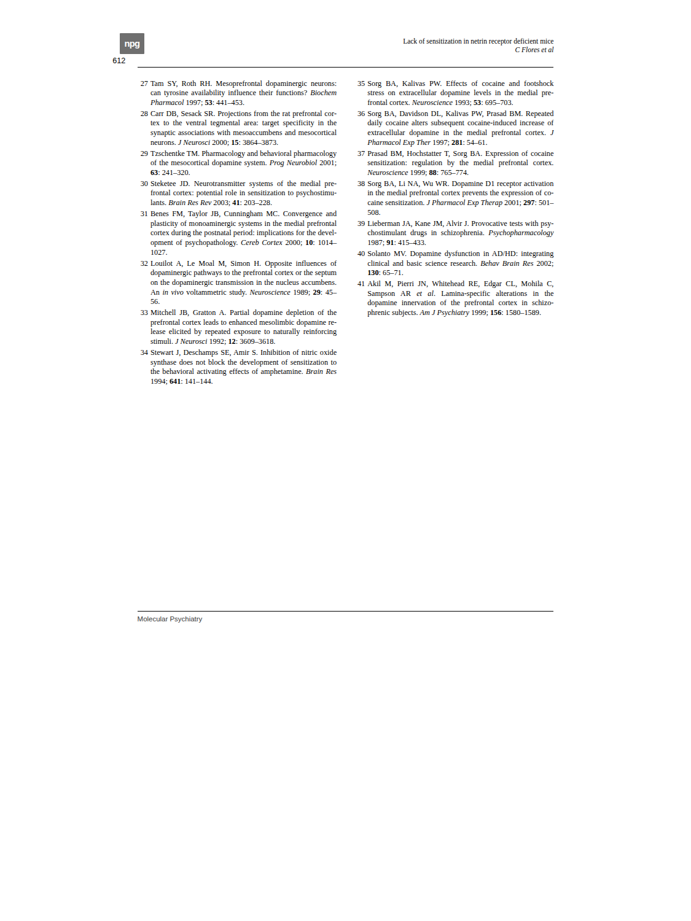npg
Lack of sensitization in netrin receptor deficient mice
C Flores et al
612
27 Tam SY, Roth RH. Mesoprefrontal dopaminergic neurons: can tyrosine availability influence their functions? Biochem Pharmacol 1997; 53: 441–453.
28 Carr DB, Sesack SR. Projections from the rat prefrontal cortex to the ventral tegmental area: target specificity in the synaptic associations with mesoaccumbens and mesocortical neurons. J Neurosci 2000; 15: 3864–3873.
29 Tzschentke TM. Pharmacology and behavioral pharmacology of the mesocortical dopamine system. Prog Neurobiol 2001; 63: 241–320.
30 Steketee JD. Neurotransmitter systems of the medial prefrontal cortex: potential role in sensitization to psychostimulants. Brain Res Rev 2003; 41: 203–228.
31 Benes FM, Taylor JB, Cunningham MC. Convergence and plasticity of monoaminergic systems in the medial prefrontal cortex during the postnatal period: implications for the development of psychopathology. Cereb Cortex 2000; 10: 1014–1027.
32 Louilot A, Le Moal M, Simon H. Opposite influences of dopaminergic pathways to the prefrontal cortex or the septum on the dopaminergic transmission in the nucleus accumbens. An in vivo voltammetric study. Neuroscience 1989; 29: 45–56.
33 Mitchell JB, Gratton A. Partial dopamine depletion of the prefrontal cortex leads to enhanced mesolimbic dopamine release elicited by repeated exposure to naturally reinforcing stimuli. J Neurosci 1992; 12: 3609–3618.
34 Stewart J, Deschamps SE, Amir S. Inhibition of nitric oxide synthase does not block the development of sensitization to the behavioral activating effects of amphetamine. Brain Res 1994; 641: 141–144.
35 Sorg BA, Kalivas PW. Effects of cocaine and footshock stress on extracellular dopamine levels in the medial prefrontal cortex. Neuroscience 1993; 53: 695–703.
36 Sorg BA, Davidson DL, Kalivas PW, Prasad BM. Repeated daily cocaine alters subsequent cocaine-induced increase of extracellular dopamine in the medial prefrontal cortex. J Pharmacol Exp Ther 1997; 281: 54–61.
37 Prasad BM, Hochstatter T, Sorg BA. Expression of cocaine sensitization: regulation by the medial prefrontal cortex. Neuroscience 1999; 88: 765–774.
38 Sorg BA, Li NA, Wu WR. Dopamine D1 receptor activation in the medial prefrontal cortex prevents the expression of cocaine sensitization. J Pharmacol Exp Therap 2001; 297: 501–508.
39 Lieberman JA, Kane JM, Alvir J. Provocative tests with psychostimulant drugs in schizophrenia. Psychopharmacology 1987; 91: 415–433.
40 Solanto MV. Dopamine dysfunction in AD/HD: integrating clinical and basic science research. Behav Brain Res 2002; 130: 65–71.
41 Akil M, Pierri JN, Whitehead RE, Edgar CL, Mohila C, Sampson AR et al. Lamina-specific alterations in the dopamine innervation of the prefrontal cortex in schizophrenic subjects. Am J Psychiatry 1999; 156: 1580–1589.
Molecular Psychiatry